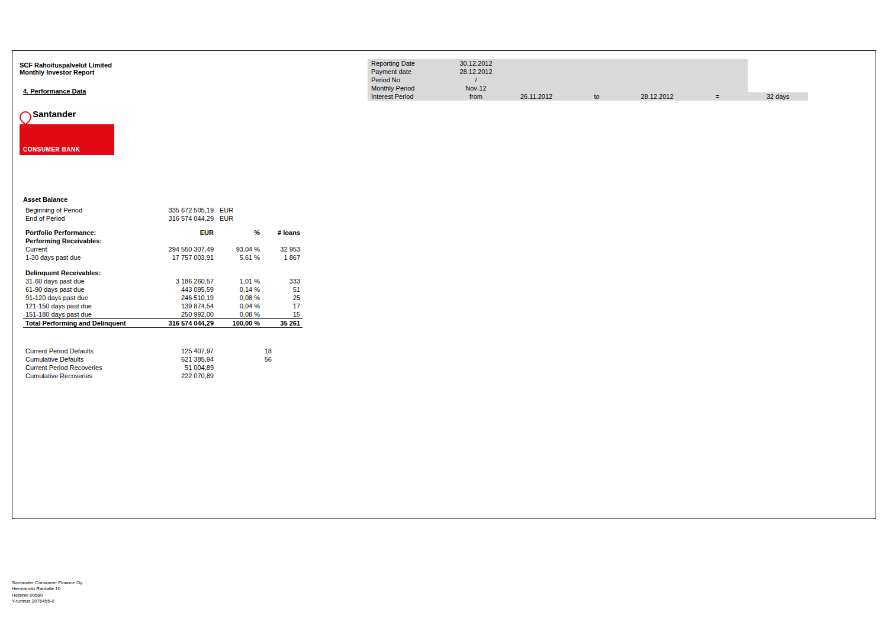SCF Rahoituspalvelut Limited
Monthly Investor Report
4. Performance Data
| Reporting Date | 30.12.2012 | | | | |
| Payment date | 28.12.2012 | | | | |
| Period No | / | | | | |
| Monthly Period | Nov-12 | | | | |
| Interest Period | from | 26.11.2012 | to | 28.12.2012 | = | 32 days |
Santander
CONSUMER BANK
Asset Balance
| Beginning of Period | 335 672 505,19 | EUR |
| End of Period | 316 574 044,29 | EUR |
| Portfolio Performance: | EUR | % | # loans |
| Performing Receivables: | | | |
| Current | 294 550 307,49 | 93,04 % | 32 953 |
| 1-30 days past due | 17 757 003,91 | 5,61 % | 1 867 |
| Delinquent Receivables: | | | |
| 31-60 days past due | 3 186 260,57 | 1,01 % | 333 |
| 61-90 days past due | 443 095,59 | 0,14 % | 51 |
| 91-120 days past due | 246 510,19 | 0,08 % | 25 |
| 121-150 days past due | 139 874,54 | 0,04 % | 17 |
| 151-180 days past due | 250 992,00 | 0,08 % | 15 |
| Total Performing and Delinquent | 316 574 044,29 | 100,00 % | 35 261 |
| Current Period Defaults | 125 407,97 | 18 |
| Cumulative Defaults | 621 385,94 | 56 |
| Current Period Recoveries | 51 004,89 | |
| Cumulative Recoveries | 222 070,89 | |
Santander Consumer Finance Oy
Hermannin Rantatie 10
Helsinki 00580
Y-tunnus 2076455-0